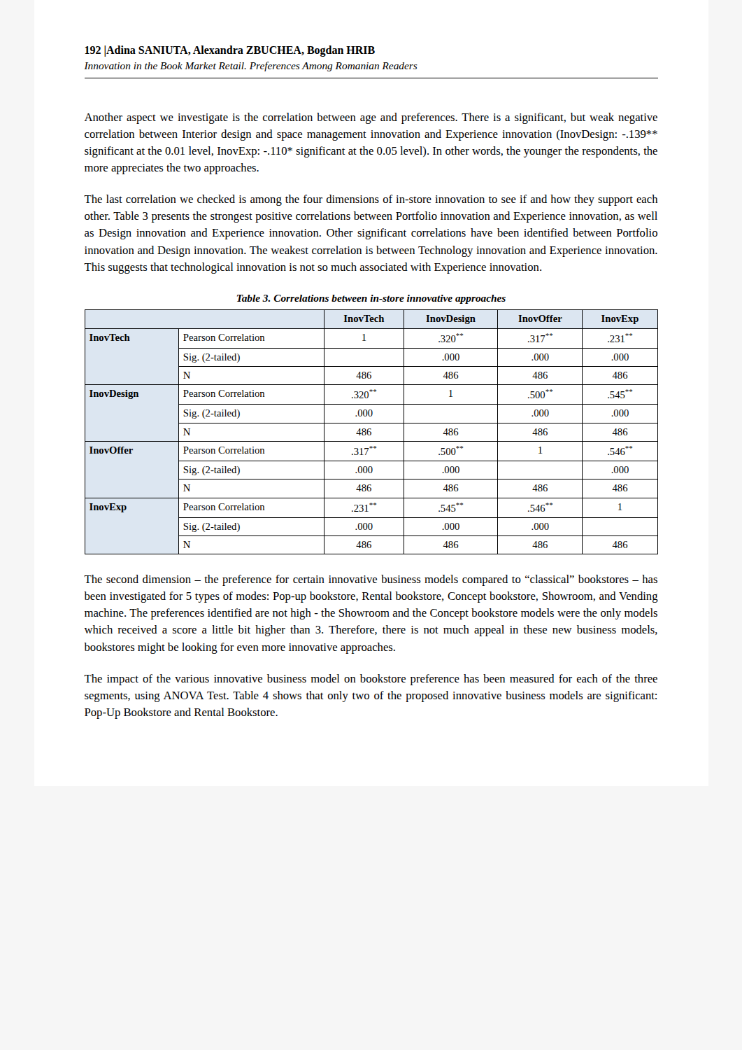192 |Adina SANIUTA, Alexandra ZBUCHEA, Bogdan HRIB
Innovation in the Book Market Retail. Preferences Among Romanian Readers
Another aspect we investigate is the correlation between age and preferences. There is a significant, but weak negative correlation between Interior design and space management innovation and Experience innovation (InovDesign: -.139** significant at the 0.01 level, InovExp: -.110* significant at the 0.05 level). In other words, the younger the respondents, the more appreciates the two approaches.
The last correlation we checked is among the four dimensions of in-store innovation to see if and how they support each other. Table 3 presents the strongest positive correlations between Portfolio innovation and Experience innovation, as well as Design innovation and Experience innovation. Other significant correlations have been identified between Portfolio innovation and Design innovation. The weakest correlation is between Technology innovation and Experience innovation. This suggests that technological innovation is not so much associated with Experience innovation.
Table 3. Correlations between in-store innovative approaches
| | InovTech | InovDesign | InovOffer | InovExp |
| --- | --- | --- | --- | --- |
| InovTech | Pearson Correlation | 1 | .320 ** | .317 ** | .231 ** |
| Sig. (2-tailed) | | .000 | .000 | .000 |
| N | 486 | 486 | 486 | 486 |
| InovDesign | Pearson Correlation | .320 ** | 1 | .500 ** | .545 ** |
| Sig. (2-tailed) | .000 | | .000 | .000 |
| N | 486 | 486 | 486 | 486 |
| InovOffer | Pearson Correlation | .317 ** | .500 ** | 1 | .546 ** |
| Sig. (2-tailed) | .000 | .000 | | .000 |
| N | 486 | 486 | 486 | 486 |
| InovExp | Pearson Correlation | .231 ** | .545 ** | .546 ** | 1 |
| Sig. (2-tailed) | .000 | .000 | .000 | |
| N | 486 | 486 | 486 | 486 |
The second dimension – the preference for certain innovative business models compared to “classical” bookstores – has been investigated for 5 types of modes: Pop-up bookstore, Rental bookstore, Concept bookstore, Showroom, and Vending machine. The preferences identified are not high - the Showroom and the Concept bookstore models were the only models which received a score a little bit higher than 3. Therefore, there is not much appeal in these new business models, bookstores might be looking for even more innovative approaches.
The impact of the various innovative business model on bookstore preference has been measured for each of the three segments, using ANOVA Test. Table 4 shows that only two of the proposed innovative business models are significant: Pop-Up Bookstore and Rental Bookstore.